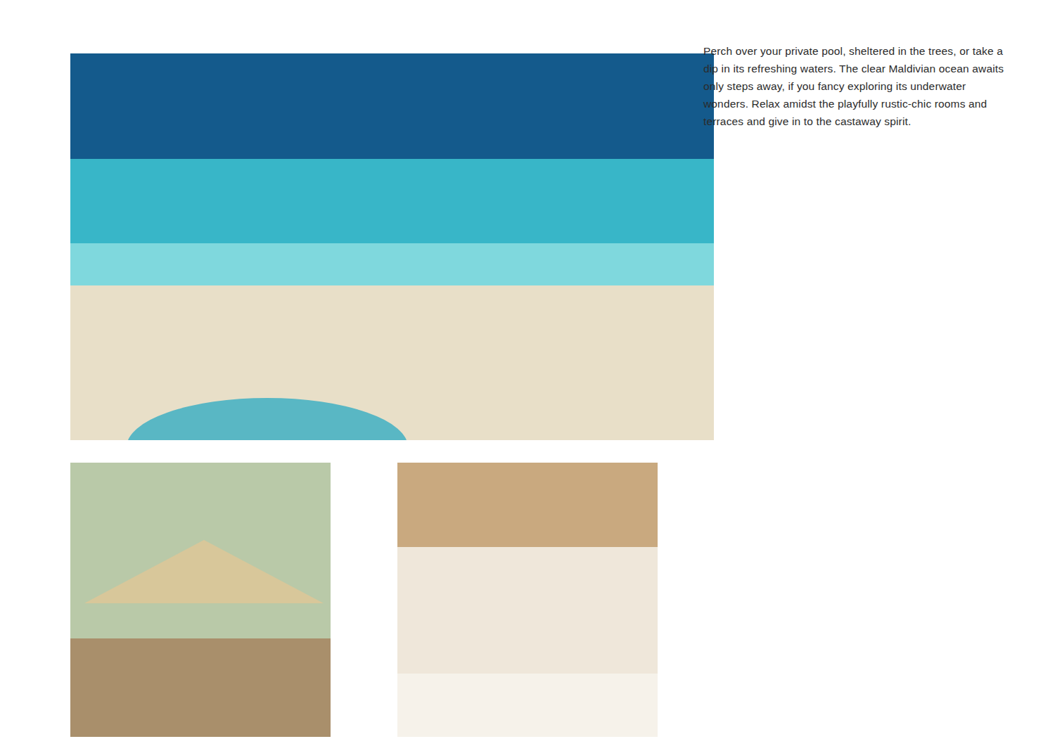Perch over your private pool, sheltered in the trees, or take a dip in its refreshing waters. The clear Maldivian ocean awaits only steps away, if you fancy exploring its underwater wonders. Relax amidst the playfully rustic-chic rooms and terraces and give in to the castaway spirit.